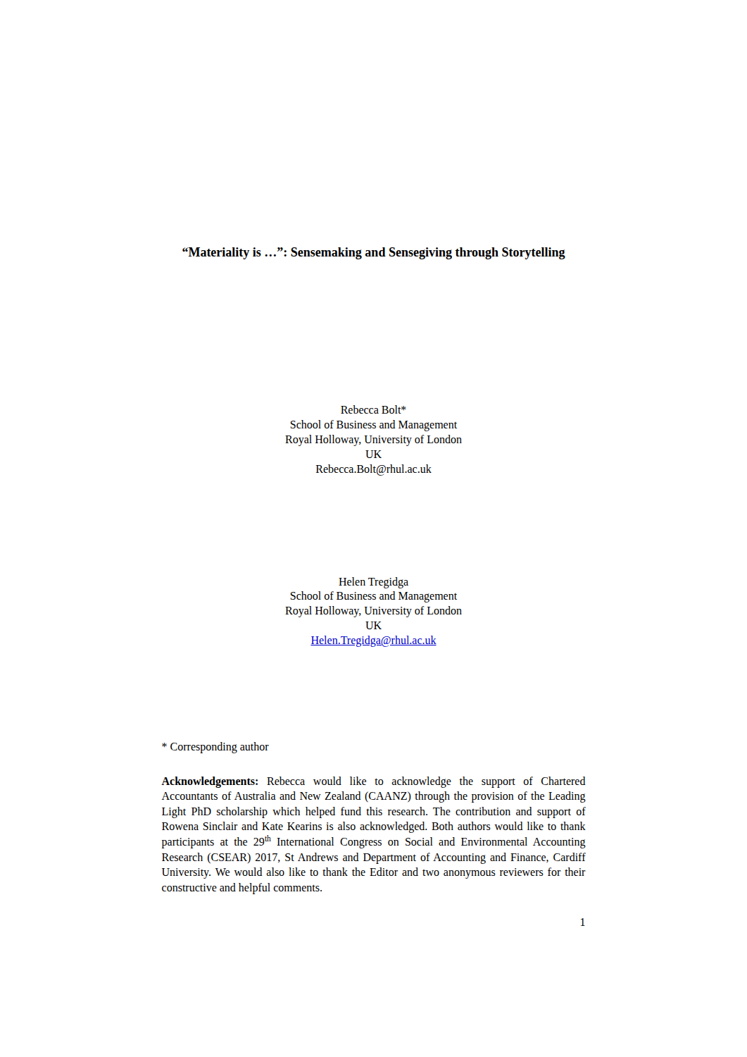“Materiality is …”: Sensemaking and Sensegiving through Storytelling
Rebecca Bolt* School of Business and Management Royal Holloway, University of London UK Rebecca.Bolt@rhul.ac.uk
Helen Tregidga School of Business and Management Royal Holloway, University of London UK Helen.Tregidga@rhul.ac.uk
* Corresponding author
Acknowledgements: Rebecca would like to acknowledge the support of Chartered Accountants of Australia and New Zealand (CAANZ) through the provision of the Leading Light PhD scholarship which helped fund this research. The contribution and support of Rowena Sinclair and Kate Kearins is also acknowledged. Both authors would like to thank participants at the 29th International Congress on Social and Environmental Accounting Research (CSEAR) 2017, St Andrews and Department of Accounting and Finance, Cardiff University. We would also like to thank the Editor and two anonymous reviewers for their constructive and helpful comments.
1